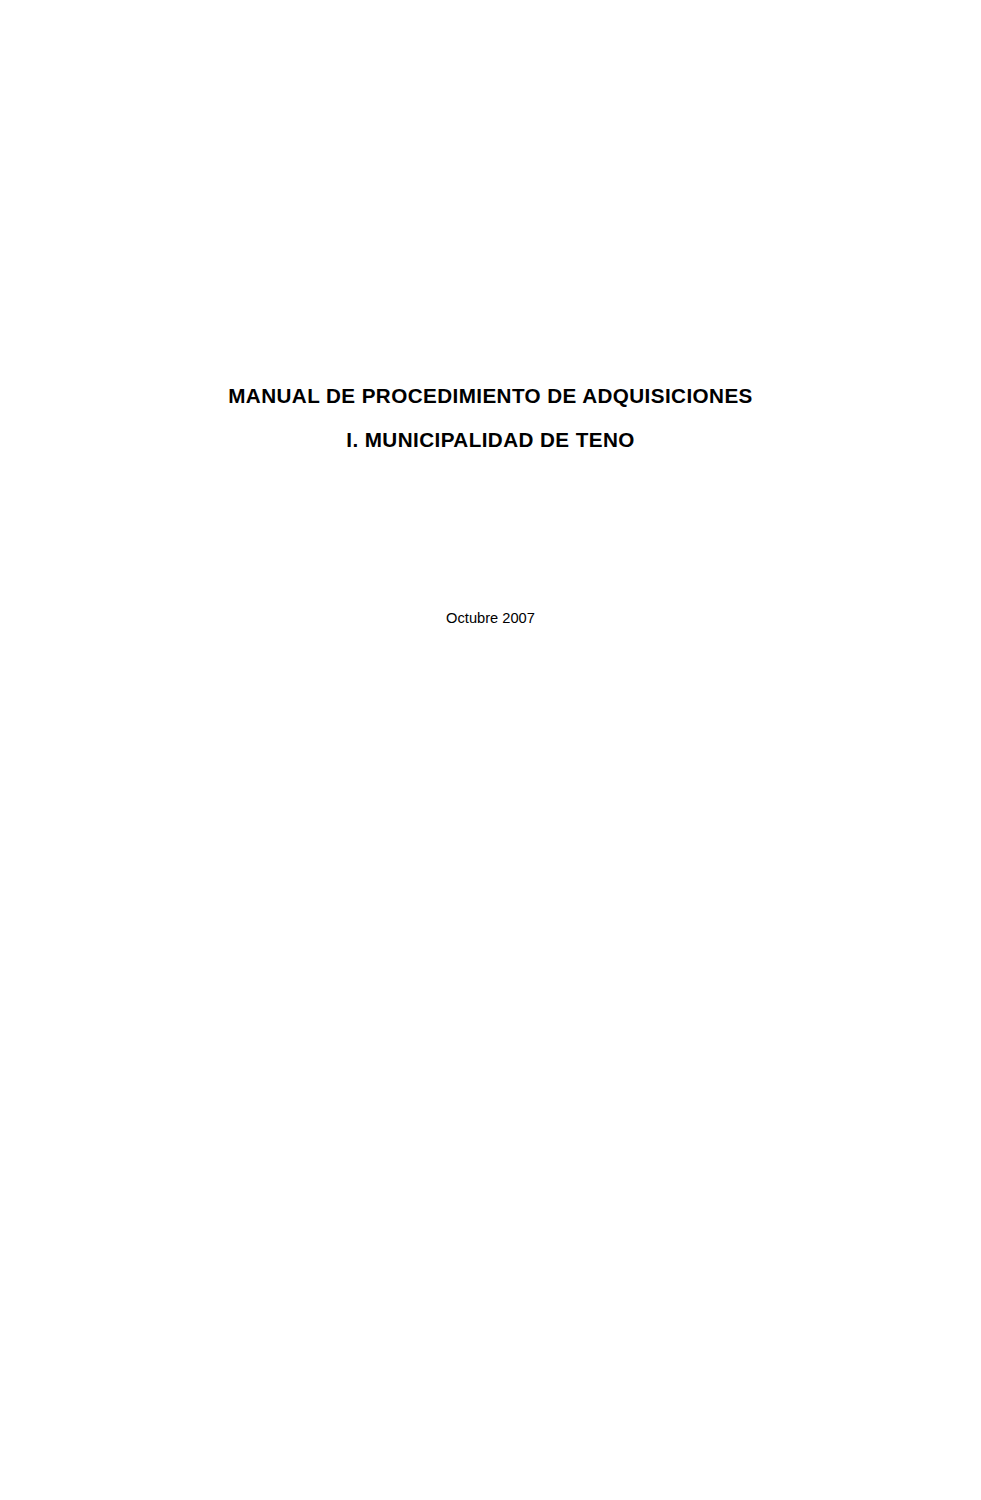MANUAL DE PROCEDIMIENTO DE ADQUISICIONES I. MUNICIPALIDAD DE TENO
Octubre 2007